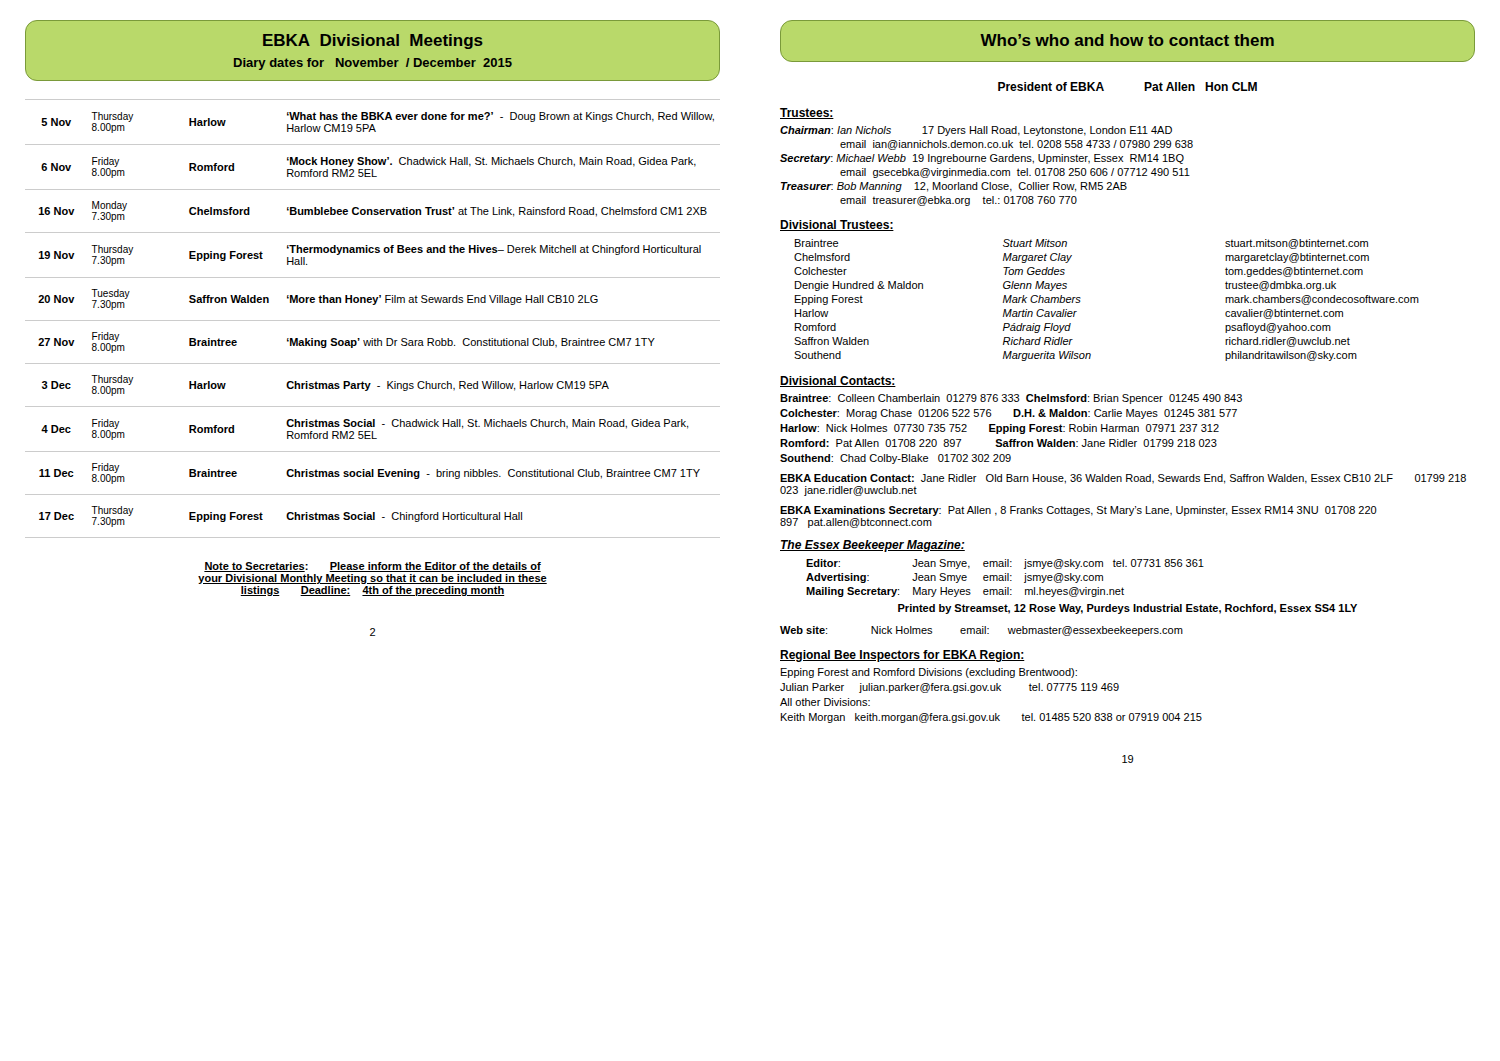EBKA Divisional Meetings
Diary dates for November / December 2015
| 5 Nov | Thursday 8.00pm | Harlow | ‘What has the BBKA ever done for me?’ - Doug Brown at Kings Church, Red Willow, Harlow CM19 5PA |
| 6 Nov | Friday 8.00pm | Romford | ‘Mock Honey Show’. Chadwick Hall, St. Michaels Church, Main Road, Gidea Park, Romford RM2 5EL |
| 16 Nov | Monday 7.30pm | Chelmsford | ‘Bumblebee Conservation Trust’ at The Link, Rainsford Road, Chelmsford CM1 2XB |
| 19 Nov | Thursday 7.30pm | Epping Forest | ‘Thermodynamics of Bees and the Hives – Derek Mitchell at Chingford Horticultural Hall. |
| 20 Nov | Tuesday 7.30pm | Saffron Walden | ‘More than Honey’ Film at Sewards End Village Hall CB10 2LG |
| 27 Nov | Friday 8.00pm | Braintree | ‘Making Soap’ with Dr Sara Robb. Constitutional Club, Braintree CM7 1TY |
| 3 Dec | Thursday 8.00pm | Harlow | Christmas Party - Kings Church, Red Willow, Harlow CM19 5PA |
| 4 Dec | Friday 8.00pm | Romford | Christmas Social - Chadwick Hall, St. Michaels Church, Main Road, Gidea Park, Romford RM2 5EL |
| 11 Dec | Friday 8.00pm | Braintree | Christmas social Evening - bring nibbles. Constitutional Club, Braintree CM7 1TY |
| 17 Dec | Thursday 7.30pm | Epping Forest | Christmas Social - Chingford Horticultural Hall |
Note to Secretaries: Please inform the Editor of the details of
your Divisional Monthly Meeting so that it can be included in these
listings Deadline: 4th of the preceding month
2
Who’s who and how to contact them
President of EBKA Pat Allen Hon CLM
Trustees:
Chairman: Ian Nichols 17 Dyers Hall Road, Leytonstone, London E11 4AD
email ian@iannichols.demon.co.uk tel. 0208 558 4733 / 07980 299 638
Secretary: Michael Webb 19 Ingrebourne Gardens, Upminster, Essex RM14 1BQ
email gsecebka@virginmedia.com tel. 01708 250 606 / 07712 490 511
Treasurer: Bob Manning 12, Moorland Close, Collier Row, RM5 2AB
email treasurer@ebka.org tel.: 01708 760 770
Divisional Trustees:
| Braintree | Stuart Mitson | stuart.mitson@btinternet.com |
| Chelmsford | Margaret Clay | margaretclay@btinternet.com |
| Colchester | Tom Geddes | tom.geddes@btinternet.com |
| Dengie Hundred & Maldon | Glenn Mayes | trustee@dmbka.org.uk |
| Epping Forest | Mark Chambers | mark.chambers@condecosoftware.com |
| Harlow | Martin Cavalier | cavalier@btinternet.com |
| Romford | Pádraig Floyd | psafloyd@yahoo.com |
| Saffron Walden | Richard Ridler | richard.ridler@uwclub.net |
| Southend | Marguerita Wilson | philandritawilson@sky.com |
Divisional Contacts:
Braintree: Colleen Chamberlain 01279 876 333 Chelmsford: Brian Spencer 01245 490 843
Colchester: Morag Chase 01206 522 576 D.H. & Maldon: Carlie Mayes 01245 381 577
Harlow: Nick Holmes 07730 735 752 Epping Forest: Robin Harman 07971 237 312
Romford: Pat Allen 01708 220 897 Saffron Walden: Jane Ridler 01799 218 023
Southend: Chad Colby-Blake 01702 302 209
EBKA Education Contact: Jane Ridler Old Barn House, 36 Walden Road, Sewards End, Saffron Walden, Essex CB10 2LF 01799 218 023 jane.ridler@uwclub.net
EBKA Examinations Secretary: Pat Allen , 8 Franks Cottages, St Mary’s Lane, Upminster, Essex RM14 3NU 01708 220 897 pat.allen@btconnect.com
The Essex Beekeeper Magazine:
| Editor : | Jean Smye, | email: | jsmye@sky.com tel. 07731 856 361 |
| Advertising : | Jean Smye | email: | jsmye@sky.com |
| Mailing Secretary : | Mary Heyes | email: | ml.heyes@virgin.net |
Printed by Streamset, 12 Rose Way, Purdeys Industrial Estate, Rochford, Essex SS4 1LY
Web site: Nick Holmes email: webmaster@essexbeekeepers.com
Regional Bee Inspectors for EBKA Region:
Epping Forest and Romford Divisions (excluding Brentwood):
Julian Parker julian.parker@fera.gsi.gov.uk tel. 07775 119 469
All other Divisions:
Keith Morgan keith.morgan@fera.gsi.gov.uk tel. 01485 520 838 or 07919 004 215
19